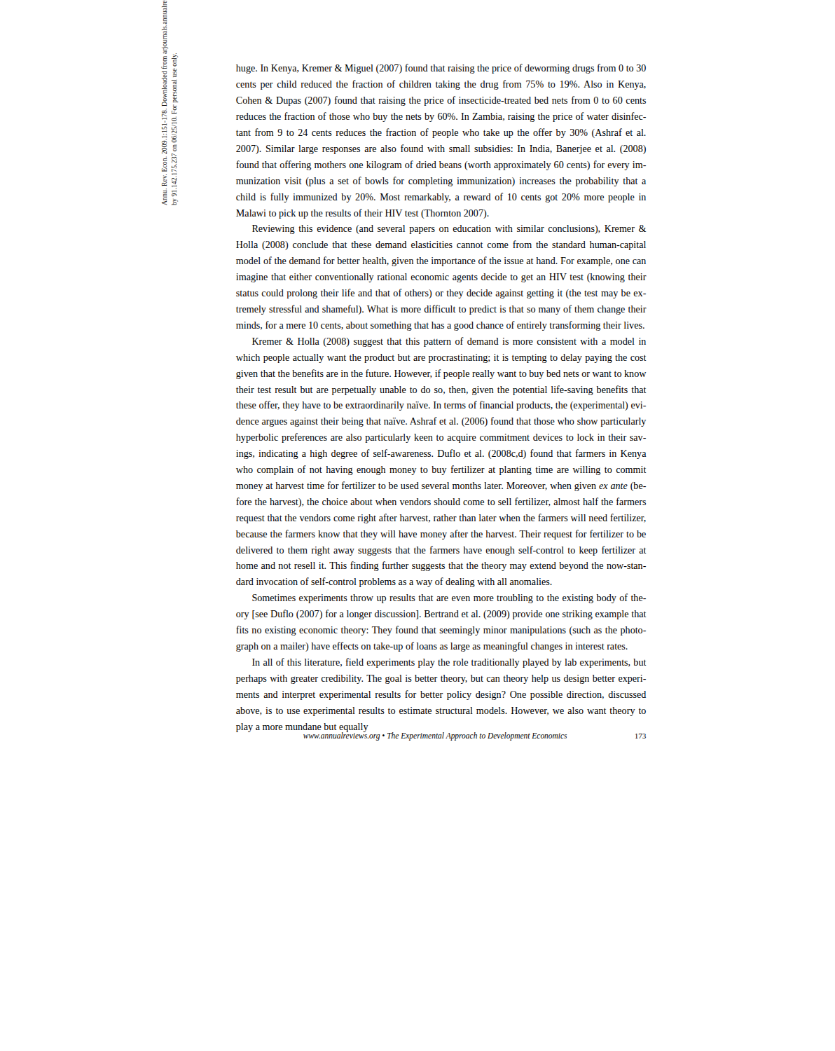Annu. Rev. Econ. 2009.1:151-178. Downloaded from arjournals.annualreviews.org
by 91.142.175.237 on 06/25/10. For personal use only.
huge. In Kenya, Kremer & Miguel (2007) found that raising the price of deworming drugs from 0 to 30 cents per child reduced the fraction of children taking the drug from 75% to 19%. Also in Kenya, Cohen & Dupas (2007) found that raising the price of insecticide-treated bed nets from 0 to 60 cents reduces the fraction of those who buy the nets by 60%. In Zambia, raising the price of water disinfectant from 9 to 24 cents reduces the fraction of people who take up the offer by 30% (Ashraf et al. 2007). Similar large responses are also found with small subsidies: In India, Banerjee et al. (2008) found that offering mothers one kilogram of dried beans (worth approximately 60 cents) for every immunization visit (plus a set of bowls for completing immunization) increases the probability that a child is fully immunized by 20%. Most remarkably, a reward of 10 cents got 20% more people in Malawi to pick up the results of their HIV test (Thornton 2007).
Reviewing this evidence (and several papers on education with similar conclusions), Kremer & Holla (2008) conclude that these demand elasticities cannot come from the standard human-capital model of the demand for better health, given the importance of the issue at hand. For example, one can imagine that either conventionally rational economic agents decide to get an HIV test (knowing their status could prolong their life and that of others) or they decide against getting it (the test may be extremely stressful and shameful). What is more difficult to predict is that so many of them change their minds, for a mere 10 cents, about something that has a good chance of entirely transforming their lives.
Kremer & Holla (2008) suggest that this pattern of demand is more consistent with a model in which people actually want the product but are procrastinating; it is tempting to delay paying the cost given that the benefits are in the future. However, if people really want to buy bed nets or want to know their test result but are perpetually unable to do so, then, given the potential life-saving benefits that these offer, they have to be extraordinarily naïve. In terms of financial products, the (experimental) evidence argues against their being that naïve. Ashraf et al. (2006) found that those who show particularly hyperbolic preferences are also particularly keen to acquire commitment devices to lock in their savings, indicating a high degree of self-awareness. Duflo et al. (2008c,d) found that farmers in Kenya who complain of not having enough money to buy fertilizer at planting time are willing to commit money at harvest time for fertilizer to be used several months later. Moreover, when given ex ante (before the harvest), the choice about when vendors should come to sell fertilizer, almost half the farmers request that the vendors come right after harvest, rather than later when the farmers will need fertilizer, because the farmers know that they will have money after the harvest. Their request for fertilizer to be delivered to them right away suggests that the farmers have enough self-control to keep fertilizer at home and not resell it. This finding further suggests that the theory may extend beyond the now-standard invocation of self-control problems as a way of dealing with all anomalies.
Sometimes experiments throw up results that are even more troubling to the existing body of theory [see Duflo (2007) for a longer discussion]. Bertrand et al. (2009) provide one striking example that fits no existing economic theory: They found that seemingly minor manipulations (such as the photograph on a mailer) have effects on take-up of loans as large as meaningful changes in interest rates.
In all of this literature, field experiments play the role traditionally played by lab experiments, but perhaps with greater credibility. The goal is better theory, but can theory help us design better experiments and interpret experimental results for better policy design? One possible direction, discussed above, is to use experimental results to estimate structural models. However, we also want theory to play a more mundane but equally
173 www.annualreviews.org • The Experimental Approach to Development Economics